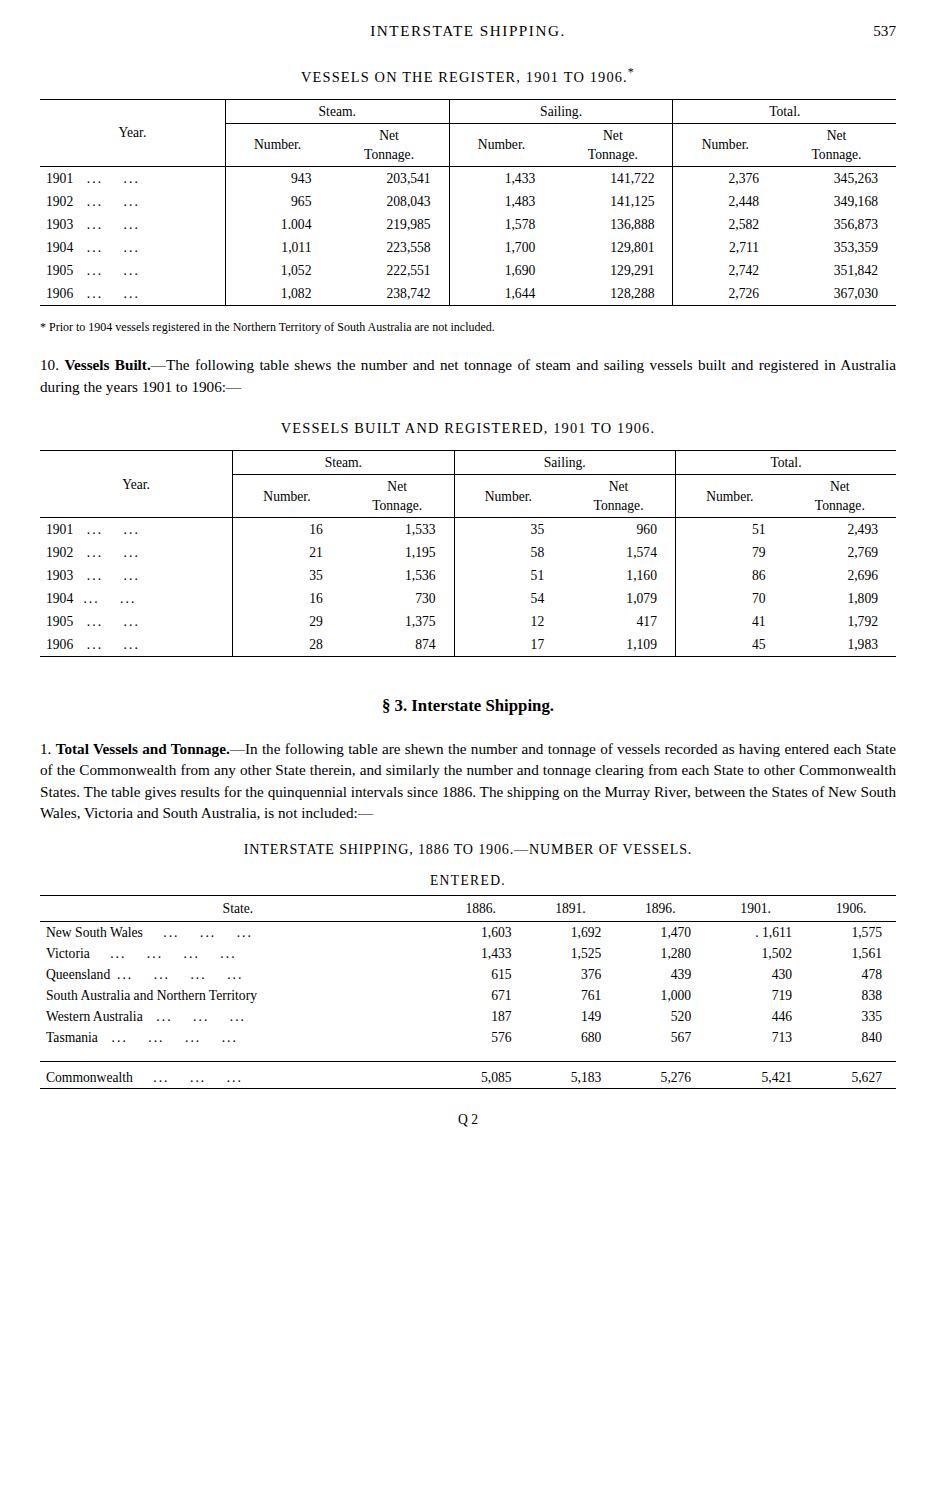INTERSTATE SHIPPING. 537
VESSELS ON THE REGISTER, 1901 TO 1906.*
| Year. | Steam. | Sailing. | Total. |
| --- | --- | --- | --- |
| Number. | Net Tonnage. | Number. | Net Tonnage. | Number. | Net Tonnage. |
| 1901 ... ... | 943 | 203,541 | 1,433 | 141,722 | 2,376 | 345,263 |
| 1902 ... ... | 965 | 208,043 | 1,483 | 141,125 | 2,448 | 349,168 |
| 1903 ... ... | 1.004 | 219,985 | 1,578 | 136,888 | 2,582 | 356,873 |
| 1904 ... ... | 1,011 | 223,558 | 1,700 | 129,801 | 2,711 | 353,359 |
| 1905 ... ... | 1,052 | 222,551 | 1,690 | 129,291 | 2,742 | 351,842 |
| 1906 ... ... | 1,082 | 238,742 | 1,644 | 128,288 | 2,726 | 367,030 |
* Prior to 1904 vessels registered in the Northern Territory of South Australia are not included.
10. Vessels Built.—The following table shews the number and net tonnage of steam and sailing vessels built and registered in Australia during the years 1901 to 1906:—
VESSELS BUILT AND REGISTERED, 1901 TO 1906.
| Year. | Steam. | Sailing. | Total. |
| --- | --- | --- | --- |
| Number. | Net Tonnage. | Number. | Net Tonnage. | Number. | Net Tonnage. |
| 1901 ... ... | 16 | 1,533 | 35 | 960 | 51 | 2,493 |
| 1902 ... ... | 21 | 1,195 | 58 | 1,574 | 79 | 2,769 |
| 1903 ... ... | 35 | 1,536 | 51 | 1,160 | 86 | 2,696 |
| 1904 ... ... | 16 | 730 | 54 | 1,079 | 70 | 1,809 |
| 1905 ... ... | 29 | 1,375 | 12 | 417 | 41 | 1,792 |
| 1906 ... ... | 28 | 874 | 17 | 1,109 | 45 | 1,983 |
§ 3. Interstate Shipping.
1. Total Vessels and Tonnage.—In the following table are shewn the number and tonnage of vessels recorded as having entered each State of the Commonwealth from any other State therein, and similarly the number and tonnage clearing from each State to other Commonwealth States. The table gives results for the quinquennial intervals since 1886. The shipping on the Murray River, between the States of New South Wales, Victoria and South Australia, is not included:—
INTERSTATE SHIPPING, 1886 TO 1906.—NUMBER OF VESSELS.
ENTERED.
| State. | 1886. | 1891. | 1896. | 1901. | 1906. |
| --- | --- | --- | --- | --- | --- |
| New South Wales ... ... ... | 1,603 | 1,692 | 1,470 | . 1,611 | 1,575 |
| Victoria ... ... ... ... | 1,433 | 1,525 | 1,280 | 1,502 | 1,561 |
| Queensland ... ... ... ... | 615 | 376 | 439 | 430 | 478 |
| South Australia and Northern Territory | 671 | 761 | 1,000 | 719 | 838 |
| Western Australia ... ... ... | 187 | 149 | 520 | 446 | 335 |
| Tasmania ... ... ... ... | 576 | 680 | 567 | 713 | 840 |
| Commonwealth ... ... ... | 5,085 | 5,183 | 5,276 | 5,421 | 5,627 |
Q 2